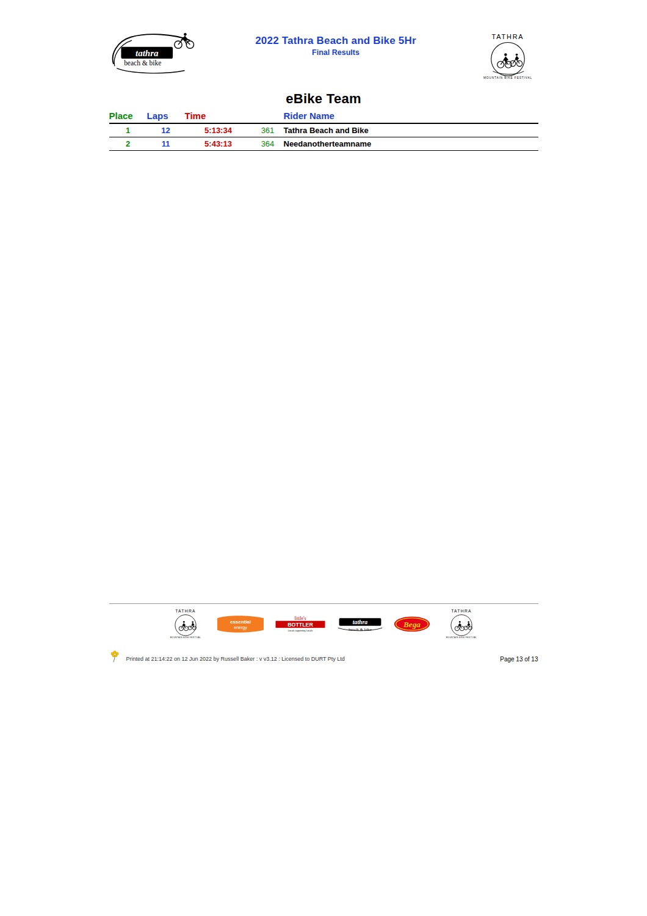tathra beach & bike
2022 Tathra Beach and Bike 5Hr
Final Results
TATHRA MOUNTAIN BIKE FESTIVAL
eBike Team
| Place | Laps | Time | | Rider Name |
| --- | --- | --- | --- | --- |
| 1 | 12 | 5:13:34 | 361 | Tathra Beach and Bike |
| 2 | 11 | 5:43:13 | 364 | Needanotherteamname |
TATHRA MOUNTAIN BIKE FESTIVAL essential energy little's BOTTLER Locals supporting Locals tathra beach & bike Bega TATHRA MOUNTAIN BIKE FESTIVAL
Printed at 21:14:22 on 12 Jun 2022 by Russell Baker : v v3.12 : Licensed to DURT Pty Ltd
Page 13 of 13